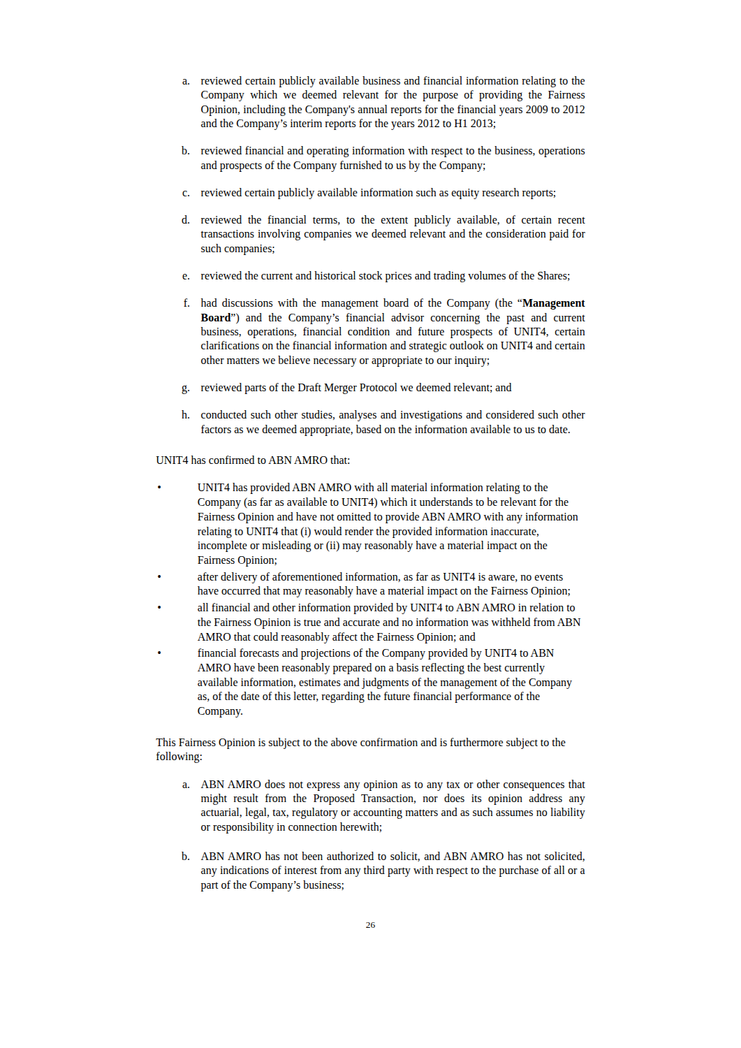reviewed certain publicly available business and financial information relating to the Company which we deemed relevant for the purpose of providing the Fairness Opinion, including the Company's annual reports for the financial years 2009 to 2012 and the Company’s interim reports for the years 2012 to H1 2013;
reviewed financial and operating information with respect to the business, operations and prospects of the Company furnished to us by the Company;
reviewed certain publicly available information such as equity research reports;
reviewed the financial terms, to the extent publicly available, of certain recent transactions involving companies we deemed relevant and the consideration paid for such companies;
reviewed the current and historical stock prices and trading volumes of the Shares;
had discussions with the management board of the Company (the “Management Board”) and the Company’s financial advisor concerning the past and current business, operations, financial condition and future prospects of UNIT4, certain clarifications on the financial information and strategic outlook on UNIT4 and certain other matters we believe necessary or appropriate to our inquiry;
reviewed parts of the Draft Merger Protocol we deemed relevant; and
conducted such other studies, analyses and investigations and considered such other factors as we deemed appropriate, based on the information available to us to date.
UNIT4 has confirmed to ABN AMRO that:
UNIT4 has provided ABN AMRO with all material information relating to the Company (as far as available to UNIT4) which it understands to be relevant for the Fairness Opinion and have not omitted to provide ABN AMRO with any information relating to UNIT4 that (i) would render the provided information inaccurate, incomplete or misleading or (ii) may reasonably have a material impact on the Fairness Opinion;
after delivery of aforementioned information, as far as UNIT4 is aware, no events have occurred that may reasonably have a material impact on the Fairness Opinion;
all financial and other information provided by UNIT4 to ABN AMRO in relation to the Fairness Opinion is true and accurate and no information was withheld from ABN AMRO that could reasonably affect the Fairness Opinion; and
financial forecasts and projections of the Company provided by UNIT4 to ABN AMRO have been reasonably prepared on a basis reflecting the best currently available information, estimates and judgments of the management of the Company as, of the date of this letter, regarding the future financial performance of the Company.
This Fairness Opinion is subject to the above confirmation and is furthermore subject to the following:
ABN AMRO does not express any opinion as to any tax or other consequences that might result from the Proposed Transaction, nor does its opinion address any actuarial, legal, tax, regulatory or accounting matters and as such assumes no liability or responsibility in connection herewith;
ABN AMRO has not been authorized to solicit, and ABN AMRO has not solicited, any indications of interest from any third party with respect to the purchase of all or a part of the Company’s business;
26